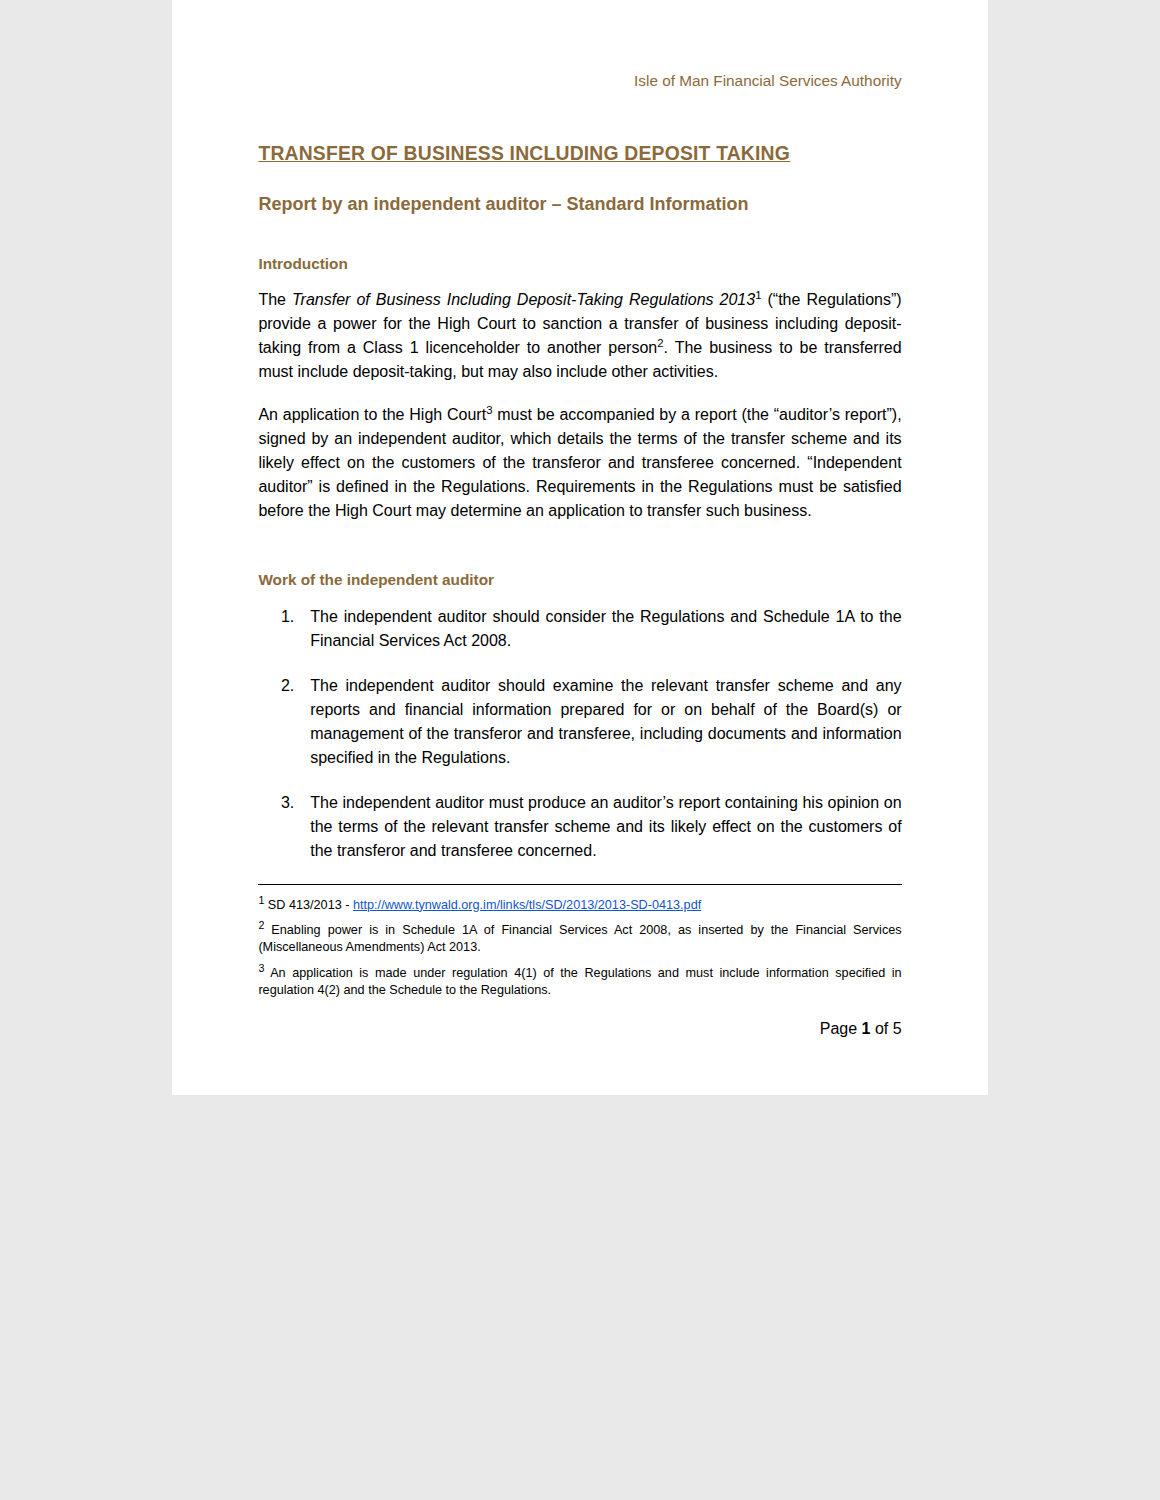Isle of Man Financial Services Authority
Transfer of business including deposit taking
Report by an independent auditor – Standard Information
Introduction
The Transfer of Business Including Deposit-Taking Regulations 20131 (“the Regulations”) provide a power for the High Court to sanction a transfer of business including deposit-taking from a Class 1 licenceholder to another person2. The business to be transferred must include deposit-taking, but may also include other activities.
An application to the High Court3 must be accompanied by a report (the “auditor’s report”), signed by an independent auditor, which details the terms of the transfer scheme and its likely effect on the customers of the transferor and transferee concerned. “Independent auditor” is defined in the Regulations. Requirements in the Regulations must be satisfied before the High Court may determine an application to transfer such business.
Work of the independent auditor
The independent auditor should consider the Regulations and Schedule 1A to the Financial Services Act 2008.
The independent auditor should examine the relevant transfer scheme and any reports and financial information prepared for or on behalf of the Board(s) or management of the transferor and transferee, including documents and information specified in the Regulations.
The independent auditor must produce an auditor’s report containing his opinion on the terms of the relevant transfer scheme and its likely effect on the customers of the transferor and transferee concerned.
1 SD 413/2013 - http://www.tynwald.org.im/links/tls/SD/2013/2013-SD-0413.pdf
2 Enabling power is in Schedule 1A of Financial Services Act 2008, as inserted by the Financial Services (Miscellaneous Amendments) Act 2013.
3 An application is made under regulation 4(1) of the Regulations and must include information specified in regulation 4(2) and the Schedule to the Regulations.
Page 1 of 5